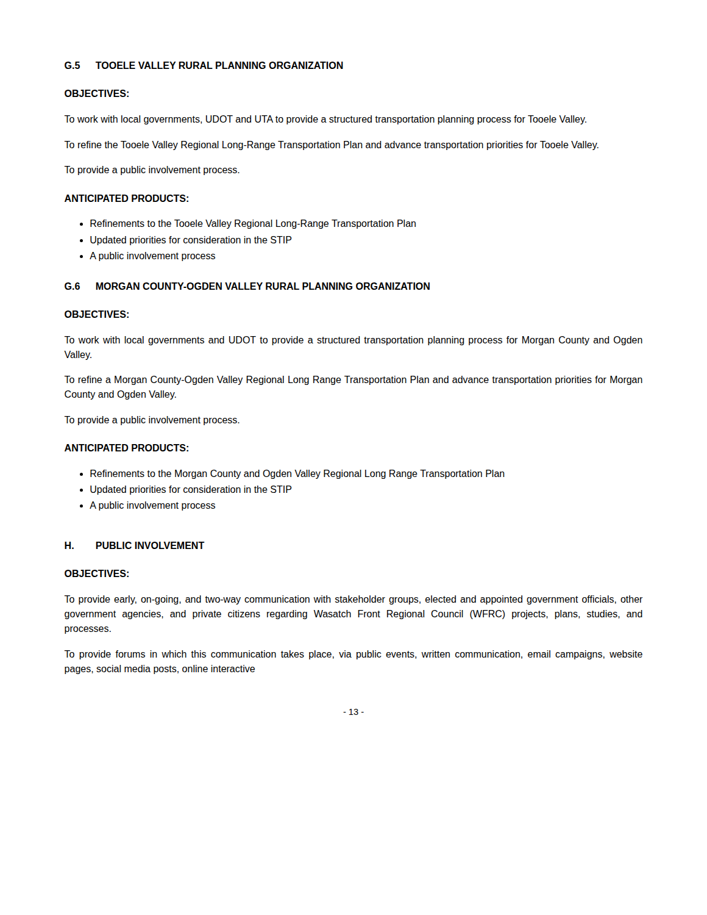G.5 TOOELE VALLEY RURAL PLANNING ORGANIZATION
OBJECTIVES:
To work with local governments, UDOT and UTA to provide a structured transportation planning process for Tooele Valley.
To refine the Tooele Valley Regional Long-Range Transportation Plan and advance transportation priorities for Tooele Valley.
To provide a public involvement process.
ANTICIPATED PRODUCTS:
Refinements to the Tooele Valley Regional Long-Range Transportation Plan
Updated priorities for consideration in the STIP
A public involvement process
G.6 MORGAN COUNTY-OGDEN VALLEY RURAL PLANNING ORGANIZATION
OBJECTIVES:
To work with local governments and UDOT to provide a structured transportation planning process for Morgan County and Ogden Valley.
To refine a Morgan County-Ogden Valley Regional Long Range Transportation Plan and advance transportation priorities for Morgan County and Ogden Valley.
To provide a public involvement process.
ANTICIPATED PRODUCTS:
Refinements to the Morgan County and Ogden Valley Regional Long Range Transportation Plan
Updated priorities for consideration in the STIP
A public involvement process
H. PUBLIC INVOLVEMENT
OBJECTIVES:
To provide early, on-going, and two-way communication with stakeholder groups, elected and appointed government officials, other government agencies, and private citizens regarding Wasatch Front Regional Council (WFRC) projects, plans, studies, and processes.
To provide forums in which this communication takes place, via public events, written communication, email campaigns, website pages, social media posts, online interactive
- 13 -